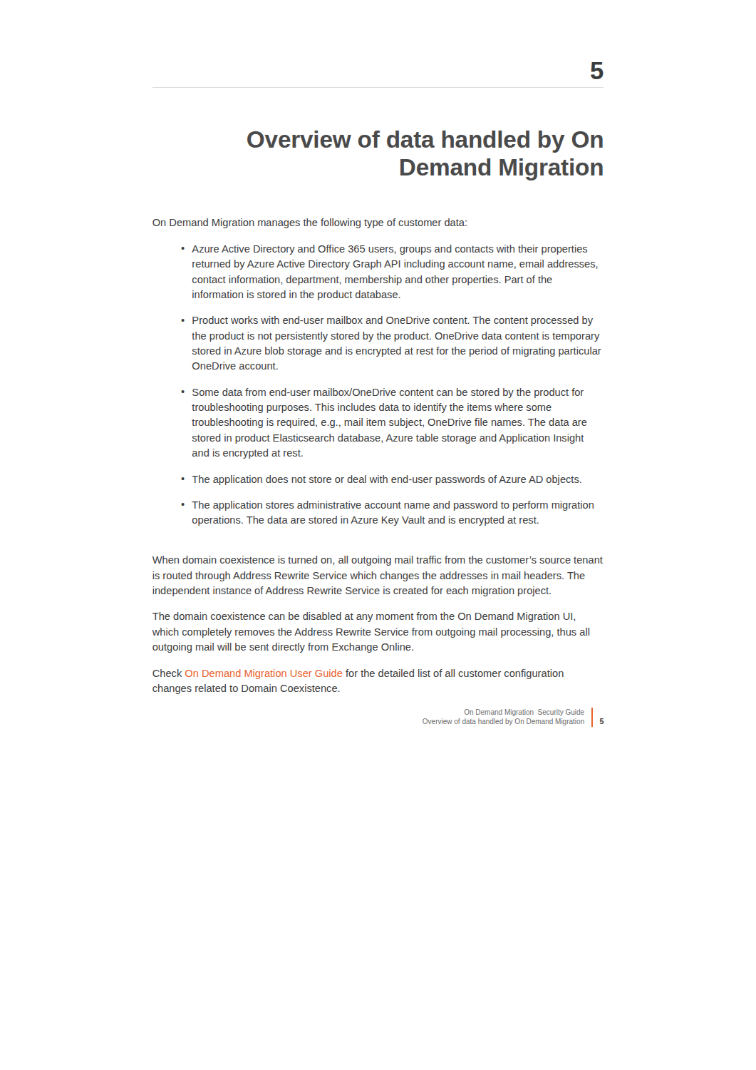5
Overview of data handled by On
Demand Migration
On Demand Migration manages the following type of customer data:
Azure Active Directory and Office 365 users, groups and contacts with their properties returned by Azure Active Directory Graph API including account name, email addresses, contact information, department, membership and other properties. Part of the information is stored in the product database.
Product works with end-user mailbox and OneDrive content. The content processed by the product is not persistently stored by the product. OneDrive data content is temporary stored in Azure blob storage and is encrypted at rest for the period of migrating particular OneDrive account.
Some data from end-user mailbox/OneDrive content can be stored by the product for troubleshooting purposes. This includes data to identify the items where some troubleshooting is required, e.g., mail item subject, OneDrive file names. The data are stored in product Elasticsearch database, Azure table storage and Application Insight and is encrypted at rest.
The application does not store or deal with end-user passwords of Azure AD objects.
The application stores administrative account name and password to perform migration operations. The data are stored in Azure Key Vault and is encrypted at rest.
When domain coexistence is turned on, all outgoing mail traffic from the customer’s source tenant is routed through Address Rewrite Service which changes the addresses in mail headers. The independent instance of Address Rewrite Service is created for each migration project.
The domain coexistence can be disabled at any moment from the On Demand Migration UI, which completely removes the Address Rewrite Service from outgoing mail processing, thus all outgoing mail will be sent directly from Exchange Online.
Check On Demand Migration User Guide for the detailed list of all customer configuration changes related to Domain Coexistence.
On Demand Migration Security Guide
Overview of data handled by On Demand Migration
5